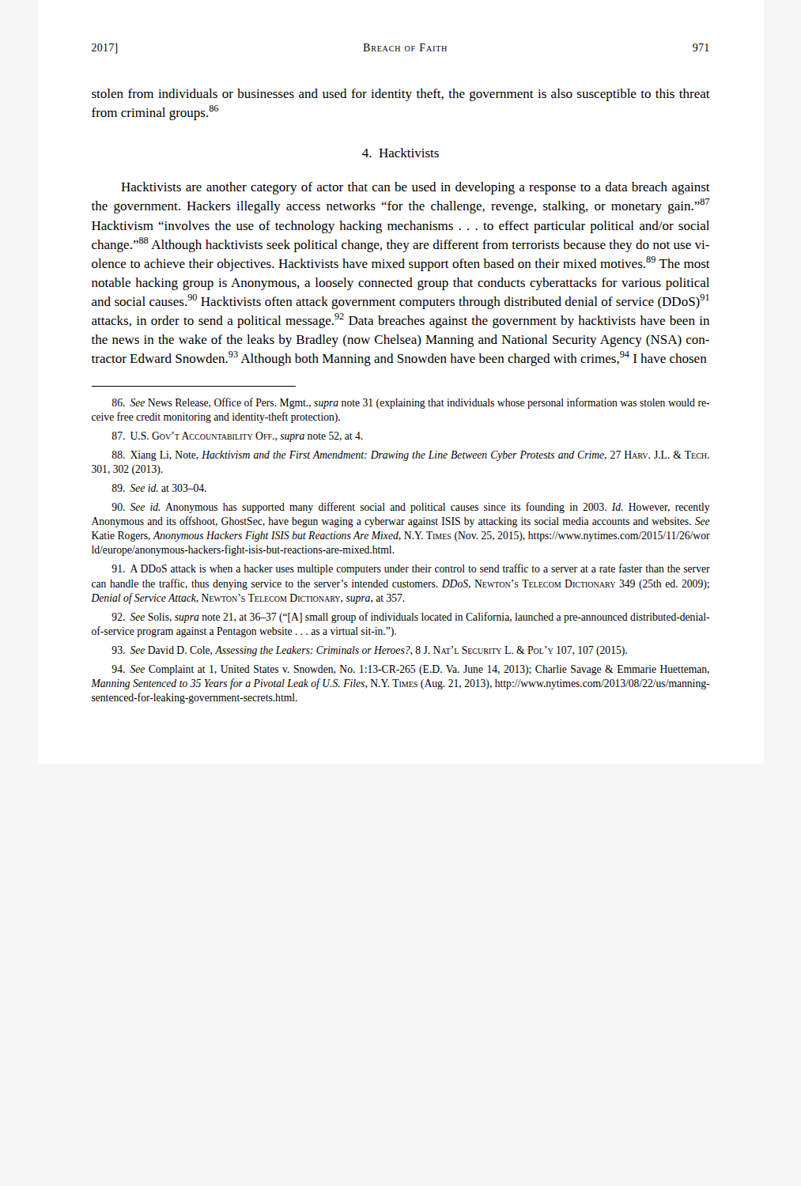2017] Breach of Faith 971
stolen from individuals or businesses and used for identity theft, the government is also susceptible to this threat from criminal groups.86
4. Hacktivists
Hacktivists are another category of actor that can be used in developing a response to a data breach against the government. Hackers illegally access networks “for the challenge, revenge, stalking, or monetary gain.”87 Hacktivism “involves the use of technology hacking mechanisms . . . to effect particular political and/or social change.”88 Although hacktivists seek political change, they are different from terrorists because they do not use violence to achieve their objectives. Hacktivists have mixed support often based on their mixed motives.89 The most notable hacking group is Anonymous, a loosely connected group that conducts cyberattacks for various political and social causes.90 Hacktivists often attack government computers through distributed denial of service (DDoS)91 attacks, in order to send a political message.92 Data breaches against the government by hacktivists have been in the news in the wake of the leaks by Bradley (now Chelsea) Manning and National Security Agency (NSA) contractor Edward Snowden.93 Although both Manning and Snowden have been charged with crimes,94 I have chosen
See News Release, Office of Pers. Mgmt., supra note 31 (explaining that individuals whose personal information was stolen would receive free credit monitoring and identity-theft protection).
U.S. Gov’t Accountability Off., supra note 52, at 4.
Xiang Li, Note, Hacktivism and the First Amendment: Drawing the Line Between Cyber Protests and Crime, 27 Harv. J.L. & Tech. 301, 302 (2013).
See id. at 303–04.
See id. Anonymous has supported many different social and political causes since its founding in 2003. Id. However, recently Anonymous and its offshoot, GhostSec, have begun waging a cyberwar against ISIS by attacking its social media accounts and websites. See Katie Rogers, Anonymous Hackers Fight ISIS but Reactions Are Mixed, N.Y. Times (Nov. 25, 2015), https://www.nytimes.com/2015/11/26/world/europe/anonymous-hackers-fight-isis-but-reactions-are-mixed.html.
A DDoS attack is when a hacker uses multiple computers under their control to send traffic to a server at a rate faster than the server can handle the traffic, thus denying service to the server’s intended customers. DDoS, Newton’s Telecom Dictionary 349 (25th ed. 2009); Denial of Service Attack, Newton’s Telecom Dictionary, supra, at 357.
See Solis, supra note 21, at 36–37 (“[A] small group of individuals located in California, launched a pre-announced distributed-denial-of-service program against a Pentagon website . . . as a virtual sit-in.”).
See David D. Cole, Assessing the Leakers: Criminals or Heroes?, 8 J. Nat’l Security L. & Pol’y 107, 107 (2015).
See Complaint at 1, United States v. Snowden, No. 1:13-CR-265 (E.D. Va. June 14, 2013); Charlie Savage & Emmarie Huetteman, Manning Sentenced to 35 Years for a Pivotal Leak of U.S. Files, N.Y. Times (Aug. 21, 2013), http://www.nytimes.com/2013/08/22/us/manning-sentenced-for-leaking-government-secrets.html.